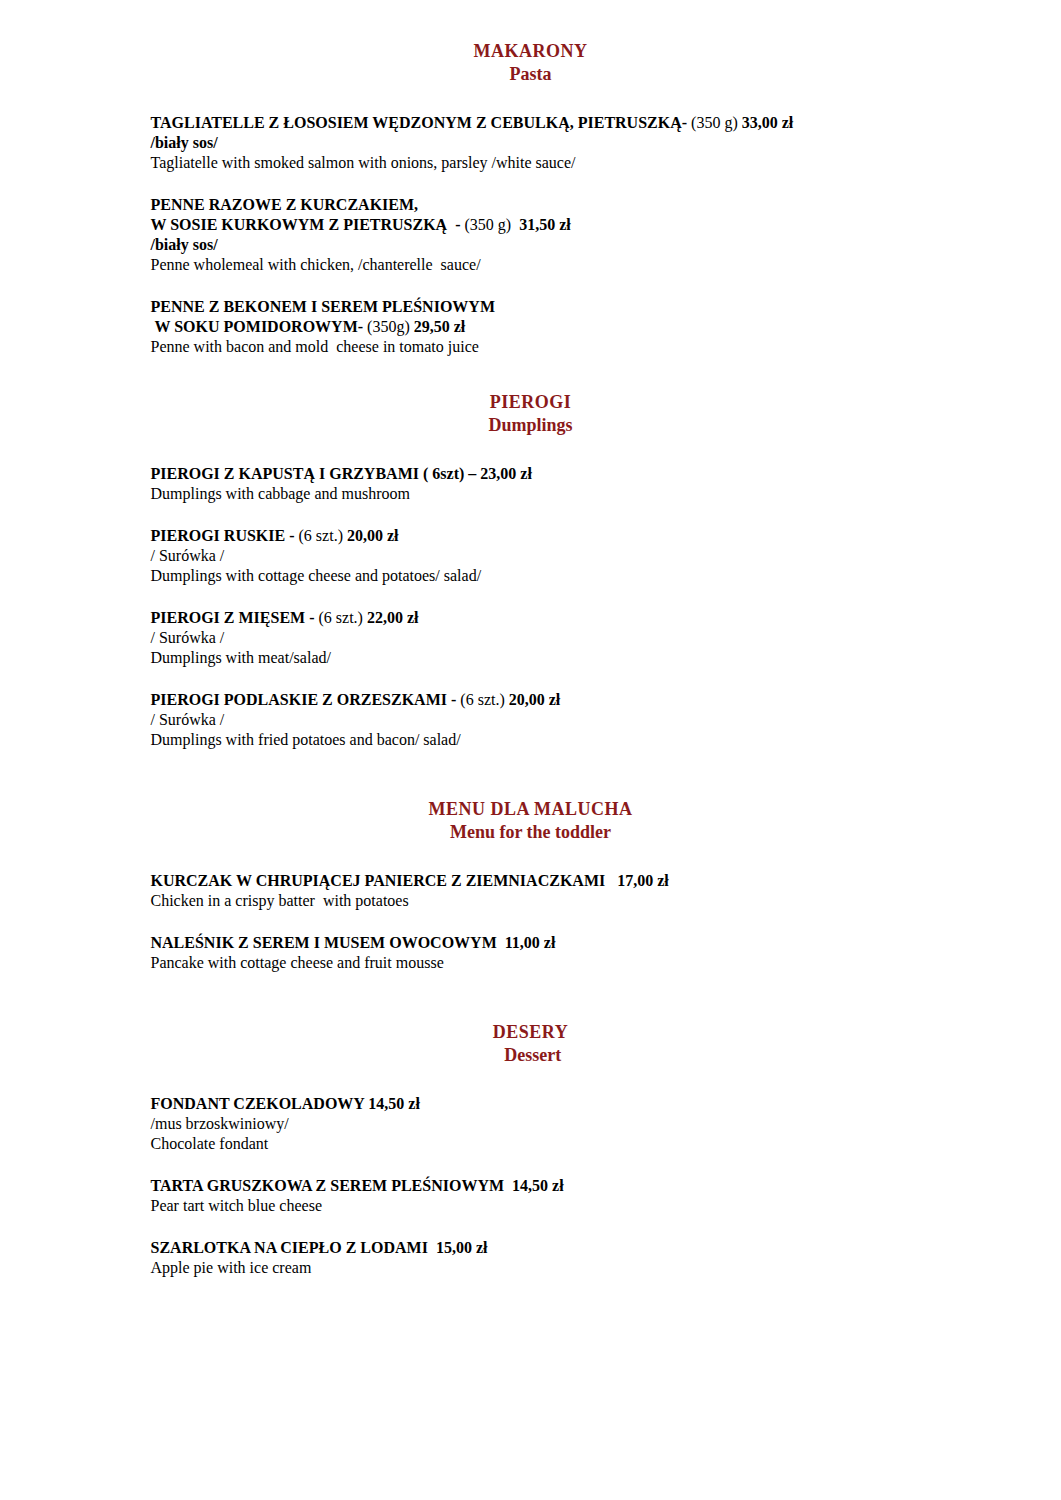MAKARONY
Pasta
TAGLIATELLE Z ŁOSOSIEM WĘDZONYM Z CEBULKĄ, PIETRUSZKĄ- (350 g) 33,00 zł
/biały sos/
Tagliatelle with smoked salmon with onions, parsley /white sauce/
PENNE RAZOWE Z KURCZAKIEM,
W SOSIE KURKOWYM Z PIETRUSZKĄ - (350 g) 31,50 zł
/biały sos/
Penne wholemeal with chicken, /chanterelle sauce/
PENNE Z BEKONEM I SEREM PLEŚNIOWYM
W SOKU POMIDOROWYM- (350g) 29,50 zł
Penne with bacon and mold cheese in tomato juice
PIEROGI
Dumplings
PIEROGI Z KAPUSTĄ I GRZYBAMI ( 6szt) – 23,00 zł
Dumplings with cabbage and mushroom
PIEROGI RUSKIE - (6 szt.) 20,00 zł
/ Surówka /
Dumplings with cottage cheese and potatoes/ salad/
PIEROGI Z MIĘSEM - (6 szt.) 22,00 zł
/ Surówka /
Dumplings with meat/salad/
PIEROGI PODLASKIE Z ORZESZKAMI - (6 szt.) 20,00 zł
/ Surówka /
Dumplings with fried potatoes and bacon/ salad/
MENU DLA MALUCHA
Menu for the toddler
KURCZAK W CHRUPIĄCEJ PANIERCE Z ZIEMNIACZKAMI 17,00 zł
Chicken in a crispy batter with potatoes
NALEŚNIK Z SEREM I MUSEM OWOCOWYM 11,00 zł
Pancake with cottage cheese and fruit mousse
DESERY
Dessert
FONDANT CZEKOLADOWY 14,50 zł
/mus brzoskwiniowy/
Chocolate fondant
TARTA GRUSZKOWA Z SEREM PLEŚNIOWYM 14,50 zł
Pear tart witch blue cheese
SZARLOTKA NA CIEPŁO Z LODAMI 15,00 zł
Apple pie with ice cream